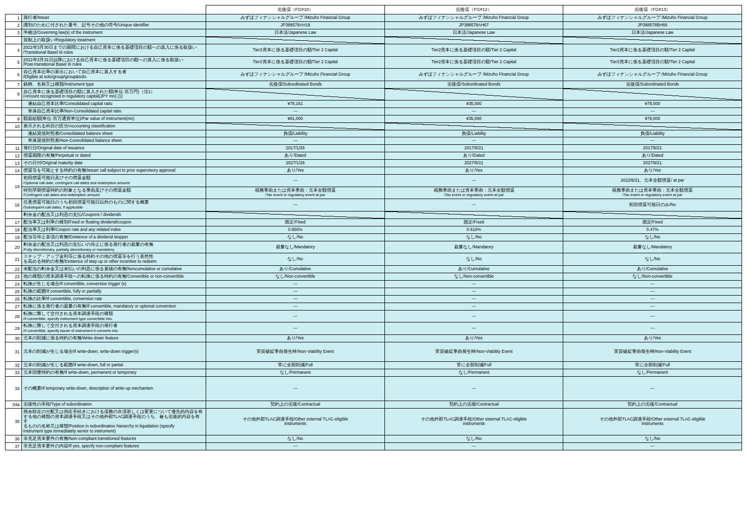| | | 劣後債（FG#10） | 劣後債（FG#12） | 劣後債（FG#13） |
| --- | --- | --- | --- | --- |
| 1 | 発行者/Issuer | みずほフィナンシャルグループ /Mizuho Financial Group | みずほフィナンシャルグループ /Mizuho Financial Group | みずほフィナンシャルグループ /Mizuho Financial Group |
| 2 | 識別のために付された番号、記号その他の符号/Unique identifier | JP388578AH18 | JP388578AH67 | JP388578BH66 |
| 3 | 準拠法/Governing law(s) of the instrument | 日本法/Japanese Law | 日本法/Japanese Law | 日本法/Japanese Law |
| | 規制上の取扱い/Regulatory treatment | | | |
| 4 | 2022年3月30日までの期間における自己資本に係る基礎項目の額への算入に係る取扱い /Transitional Basel III rules | Tier2資本に係る基礎項目の額/Tier 2 Capital | Tier2資本に係る基礎項目の額/Tier 2 Capital | Tier2資本に係る基礎項目の額/Tier 2 Capital |
| 5 | 2022年3月31日以降における自己資本に係る基礎項目の額への算入に係る取扱い /Post-transitional Basel III rules | Tier2資本に係る基礎項目の額/Tier 2 Capital | Tier2資本に係る基礎項目の額/Tier 2 Capital | Tier2資本に係る基礎項目の額/Tier 2 Capital |
| 6 | 自己資本比率の算出において自己資本に算入する者 /Eligible at solo/group/group&solo | みずほフィナンシャルグループ /Mizuho Financial Group | みずほフィナンシャルグループ /Mizuho Financial Group | みずほフィナンシャルグループ /Mizuho Financial Group |
| 7 | 銘柄、名称又は種類/Instrument type | 劣後債/Subordinated Bonds | 劣後債/Subordinated Bonds | 劣後債/Subordinated Bonds |
| 8 | 自己資本に係る基礎項目の額に算入された額(単位:百万円)（注1） /Amount recognised in regulatory capital(JPY mn) (1) | | | |
| | 連結自己資本比率/Consolidated capital ratio | ¥78,161 | ¥35,000 | ¥79,000 |
| | 単体自己資本比率/Non-Consolidated capital ratio | — | — | — |
| 9 | 額面総額(単位:百万通貨単位)/Par value of instrument(mn) | ¥81,000 | ¥35,000 | ¥79,000 |
| 10 | 表示される科目の区分/Accounting classification | | | |
| | 連結貸借対照表/Consolidated balance sheet | 負債/Liability | 負債/Liability | 負債/Liability |
| | 単体貸借対照表/Non-Consolidated balance sheet | — | — | — |
| 11 | 発行日/Original date of issuance | 2017/1/26 | 2017/6/21 | 2017/6/21 |
| 12 | 償還期限の有無/Perpetual or dated | あり/Dated | あり/Dated | あり/Dated |
| 13 | その日付/Original maturity date | 2027/1/26 | 2027/6/21 | 2027/6/21 |
| 14 | 償還等を可能とする特約の有無/Issuer call subject to prior supervisory approval | あり/Yes | あり/Yes | あり/Yes |
| 15 | 初回償還可能日及びその償還金額 /Optional call date, contingent call dates and redemption amount | — | — | 2022/6/21、元本全額償還/ at par |
| 特別早期償還特約の対象となる事由及びその償還金額 /Contingent call dates and redemption amount | 税務事由または資本事由：元本全額償還 /Tax event or regulatory event at par | 税務事由または資本事由：元本全額償還 /Tax event or regulatory event at par | 税務事由または資本事由：元本全額償還 /Tax event or regulatory event at par |
| 16 | 任意償還可能日のうち初回償還可能日以外のものに関する概要 /Subsequent call dates, if applicable | — | — | 初回償還可能日のみ/No |
| | 剰余金の配当又は利息の支払/Coupons / dividends | | | |
| 17 | 配当率又は利率の種別/Fixed or floating dividend/coupon | 固定/Fixed | 固定/Fixed | 固定/Fixed |
| 18 | 配当率又は利率/Coupon rate and any related index | 0.650% | 0.610% | 0.47% |
| 19 | 配当等停止条項の有無/Existence of a dividend stopper | なし/No | なし/No | なし/No |
| 20 | 剰余金の配当又は利息の支払いの停止に係る発行者の裁量の有無 /Fully discretionary, partially discretionary or mandatory | 裁量なし/Mandatory | 裁量なし/Mandatory | 裁量なし/Mandatory |
| 21 | ステップ・アップ金利等に係る特約その他の償還等を行う蓋然性 を高める特約の有無/Existence of step up or other incentive to redeem | なし/No | なし/No | なし/No |
| 22 | 未配当の剰余金又は未払いの利息に係る累積の有無/Noncumulative or cumulative | あり/Cumulative | あり/Cumulative | あり/Cumulative |
| 23 | 他の種類の資本調達手段への転換に係る特約の有無/Convertible or non-convertible | なし/Non-convertible | なし/Non-convertible | なし/Non-convertible |
| 24 | 転換が生じる場合/If convertible, conversion trigger (s) | — | — | — |
| 25 | 転換の範囲/If convertible, fully or partially | — | — | — |
| 26 | 転換の比率/If convertible, conversion rate | — | — | — |
| 27 | 転換に係る発行者の裁量の有無/If convertible, mandatory or optional conversion | — | — | — |
| 28 | 転換に際して交付される資本調達手段の種類 /If convertible, specify instrument type convertible into | — | — | — |
| 29 | 転換に際して交付される資本調達手段の発行者 /If convertible, specify issuer of instrument it converts into | — | — | — |
| 30 | 元本の削減に係る特約の有無/Write-down feature | あり/Yes | あり/Yes | あり/Yes |
| 31 | 元本の削減が生じる場合/If write-down, write-down trigger(s) | 実質破綻事由発生時/Non-Viability Event | 実質破綻事由発生時/Non-Viability Event | 実質破綻事由発生時/Non-Viability Event |
| 32 | 元本の削減が生じる範囲/If write-down, full or partial | 常に全部削減/Full | 常に全部削減/Full | 常に全部削減/Full |
| 33 | 元本回復特約の有無/If write-down, permanent or temporary | なし/Permanent | なし/Permanent | なし/Permanent |
| 34 | その概要/If temporary write-down, description of write-up mechanism | — | — | — |
| 34a | 劣後性の手段/Type of subordination | 契約上の劣後/Contractual | 契約上の劣後/Contractual | 契約上の劣後/Contractual |
| 35 | 残余財産の分配又は倒産手続きにおける債務の弁済若しくは変更について優先的内容を有 する他の種類の資本調達手段又はその他外部TLAC調達手段のうち、最も劣後的内容を有す るものの名称又は種類/Position in subordination hierarchy in liquidation (specify instrument type immediately senior to instrument) | その他外部TLAC調達手段/Other external TLAC-eligible instruments | その他外部TLAC調達手段/Other external TLAC-eligible instruments | その他外部TLAC調達手段/Other external TLAC-eligible instruments |
| 36 | 非充足資本要件の有無/Non-compliant transitioned features | なし/No | なし/No | なし/No |
| 37 | 非充足資本要件の内容/If yes, specify non-compliant features | — | — | — |